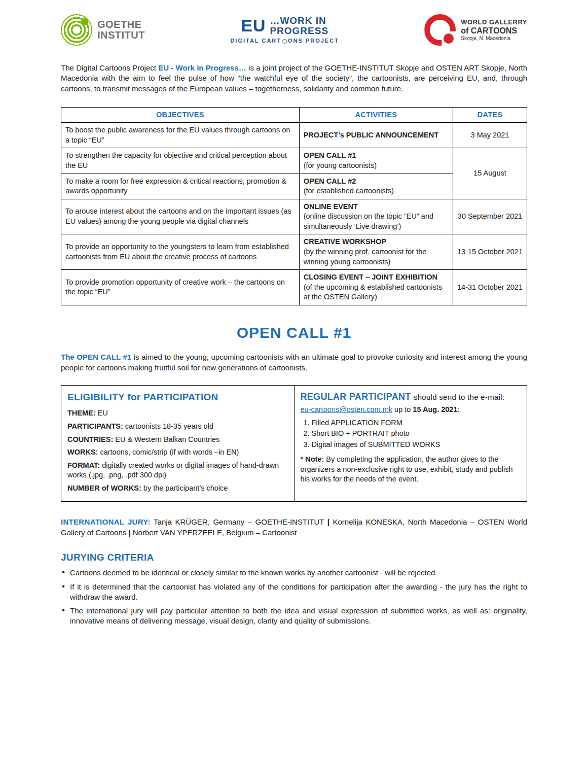GOETHE INSTITUT
EU …WORK INPROGRESS
DIGITAL CART ONS PROJECT
WORLD GALLERRY
of CARTOONS
Skopje, N. Macedonia
The Digital Cartoons Project EU - Work in Progress… is a joint project of the GOETHE-INSTITUT Skopje and OSTEN ART Skopje, North Macedonia with the aim to feel the pulse of how “the watchful eye of the society”, the cartoonists, are perceiving EU, and, through cartoons, to transmit messages of the European values – togetherness, solidarity and common future.
| OBJECTIVES | ACTIVITIES | DATES |
| --- | --- | --- |
| To boost the public awareness for the EU values through cartoons on a topic “EU” | PROJECT’s PUBLIC ANNOUNCEMENT | 3 May 2021 |
| To strengthen the capacity for objective and critical perception about the EU | OPEN CALL #1 (for young cartoonists) | 15 August |
| To make a room for free expression & critical reactions, promotion & awards opportunity | OPEN CALL #2 (for established cartoonists) |
| To arouse interest about the cartoons and on the important issues (as EU values) among the young people via digital channels | ONLINE EVENT (online discussion on the topic “EU” and simultaneously ‘Live drawing’) | 30 September 2021 |
| To provide an opportunity to the youngsters to learn from established cartoonists from EU about the creative process of cartoons | CREATIVE WORKSHOP (by the winning prof. cartoonist for the winning young cartoonists) | 13-15 October 2021 |
| To provide promotion opportunity of creative work – the cartoons on the topic “EU” | CLOSING EVENT – JOINT EXHIBITION (of the upcoming & established cartoonists at the OSTEN Gallery) | 14-31 October 2021 |
OPEN CALL #1
The OPEN CALL #1 is aimed to the young, upcoming cartoonists with an ultimate goal to provoke curiosity and interest among the young people for cartoons making fruitful soil for new generations of cartoonists.
| ELIGIBILITY for PARTICIPATION THEME: EU PARTICIPANTS: cartoonists 18-35 years old COUNTRIES: EU & Western Balkan Countries WORKS: cartoons, comic/strip (if with words –in EN) FORMAT: digitally created works or digital images of hand-drawn works (.jpg, .png, .pdf 300 dpi) NUMBER of WORKS: by the participant’s choice | REGULAR PARTICIPANT should send to the e-mail: eu-cartoons@osten.com.mk up to 15 Aug. 2021 : Filled APPLICATION FORM Short BIO + PORTRAIT photo Digital images of SUBMITTED WORKS * Note: By completing the application, the author gives to the organizers a non-exclusive right to use, exhibit, study and publish his works for the needs of the event. |
INTERNATIONAL JURY: Tanja KRÜGER, Germany – GOETHE-INSTITUT | Kornelija KONESKA, North Macedonia – OSTEN World Gallery of Cartoons | Norbert VAN YPERZEELE, Belgium – Cartoonist
JURYING CRITERIA
Cartoons deemed to be identical or closely similar to the known works by another cartoonist - will be rejected.
If it is determined that the cartoonist has violated any of the conditions for participation after the awarding - the jury has the right to withdraw the award.
The international jury will pay particular attention to both the idea and visual expression of submitted works, as well as: originality, innovative means of delivering message, visual design, clarity and quality of submissions.